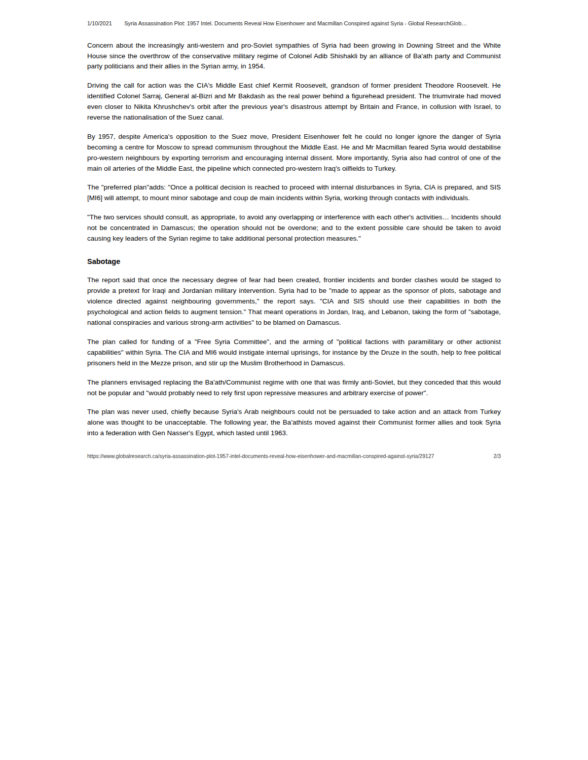1/10/2021 Syria Assassination Plot: 1957 Intel. Documents Reveal How Eisenhower and Macmillan Conspired against Syria - Global ResearchGlob…
Concern about the increasingly anti-western and pro-Soviet sympathies of Syria had been growing in Downing Street and the White House since the overthrow of the conservative military regime of Colonel Adib Shishakli by an alliance of Ba'ath party and Communist party politicians and their allies in the Syrian army, in 1954.
Driving the call for action was the CIA's Middle East chief Kermit Roosevelt, grandson of former president Theodore Roosevelt. He identified Colonel Sarraj, General al-Bizri and Mr Bakdash as the real power behind a figurehead president. The triumvirate had moved even closer to Nikita Khrushchev's orbit after the previous year's disastrous attempt by Britain and France, in collusion with Israel, to reverse the nationalisation of the Suez canal.
By 1957, despite America's opposition to the Suez move, President Eisenhower felt he could no longer ignore the danger of Syria becoming a centre for Moscow to spread communism throughout the Middle East. He and Mr Macmillan feared Syria would destabilise pro-western neighbours by exporting terrorism and encouraging internal dissent. More importantly, Syria also had control of one of the main oil arteries of the Middle East, the pipeline which connected pro-western Iraq's oilfields to Turkey.
The "preferred plan"adds: "Once a political decision is reached to proceed with internal disturbances in Syria, CIA is prepared, and SIS [MI6] will attempt, to mount minor sabotage and coup de main incidents within Syria, working through contacts with individuals.
"The two services should consult, as appropriate, to avoid any overlapping or interference with each other's activities… Incidents should not be concentrated in Damascus; the operation should not be overdone; and to the extent possible care should be taken to avoid causing key leaders of the Syrian regime to take additional personal protection measures."
Sabotage
The report said that once the necessary degree of fear had been created, frontier incidents and border clashes would be staged to provide a pretext for Iraqi and Jordanian military intervention. Syria had to be "made to appear as the sponsor of plots, sabotage and violence directed against neighbouring governments," the report says. "CIA and SIS should use their capabilities in both the psychological and action fields to augment tension." That meant operations in Jordan, Iraq, and Lebanon, taking the form of "sabotage, national conspiracies and various strong-arm activities" to be blamed on Damascus.
The plan called for funding of a "Free Syria Committee", and the arming of "political factions with paramilitary or other actionist capabilities" within Syria. The CIA and MI6 would instigate internal uprisings, for instance by the Druze in the south, help to free political prisoners held in the Mezze prison, and stir up the Muslim Brotherhood in Damascus.
The planners envisaged replacing the Ba'ath/Communist regime with one that was firmly anti-Soviet, but they conceded that this would not be popular and "would probably need to rely first upon repressive measures and arbitrary exercise of power".
The plan was never used, chiefly because Syria's Arab neighbours could not be persuaded to take action and an attack from Turkey alone was thought to be unacceptable. The following year, the Ba'athists moved against their Communist former allies and took Syria into a federation with Gen Nasser's Egypt, which lasted until 1963.
https://www.globalresearch.ca/syria-assassination-plot-1957-intel-documents-reveal-how-eisenhower-and-macmillan-conspired-against-syria/29127 2/3